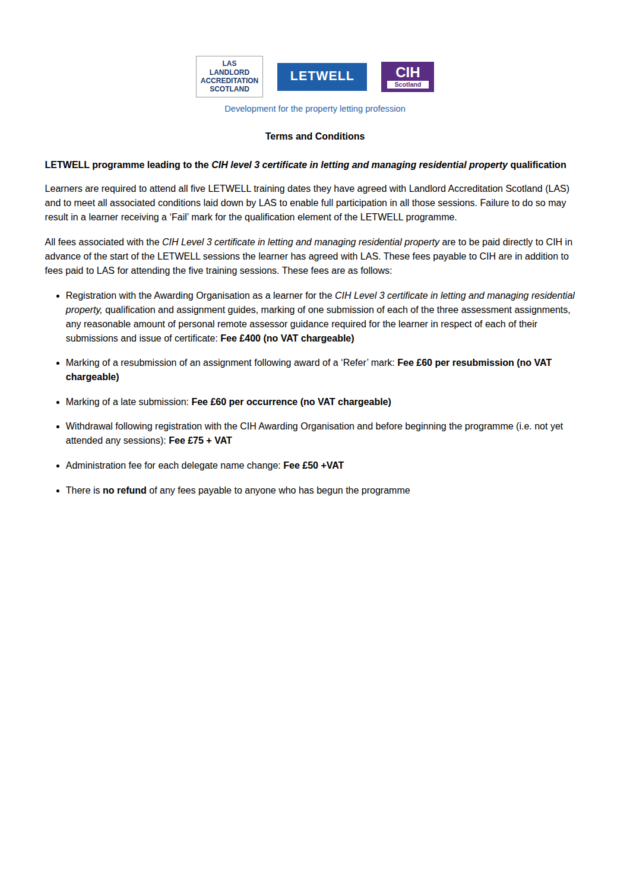LAS
LANDLORD
ACCREDITATION
SCOTLAND
LETWELL
CIH Scotland
Development for the property letting profession
Terms and Conditions
LETWELL programme leading to the CIH level 3 certificate in letting and managing residential property qualification
Learners are required to attend all five LETWELL training dates they have agreed with Landlord Accreditation Scotland (LAS) and to meet all associated conditions laid down by LAS to enable full participation in all those sessions. Failure to do so may result in a learner receiving a ‘Fail’ mark for the qualification element of the LETWELL programme.
All fees associated with the CIH Level 3 certificate in letting and managing residential property are to be paid directly to CIH in advance of the start of the LETWELL sessions the learner has agreed with LAS. These fees payable to CIH are in addition to fees paid to LAS for attending the five training sessions. These fees are as follows:
Registration with the Awarding Organisation as a learner for the CIH Level 3 certificate in letting and managing residential property, qualification and assignment guides, marking of one submission of each of the three assessment assignments, any reasonable amount of personal remote assessor guidance required for the learner in respect of each of their submissions and issue of certificate: Fee £400 (no VAT chargeable)
Marking of a resubmission of an assignment following award of a ‘Refer’ mark: Fee £60 per resubmission (no VAT chargeable)
Marking of a late submission: Fee £60 per occurrence (no VAT chargeable)
Withdrawal following registration with the CIH Awarding Organisation and before beginning the programme (i.e. not yet attended any sessions): Fee £75 + VAT
Administration fee for each delegate name change: Fee £50 +VAT
There is no refund of any fees payable to anyone who has begun the programme